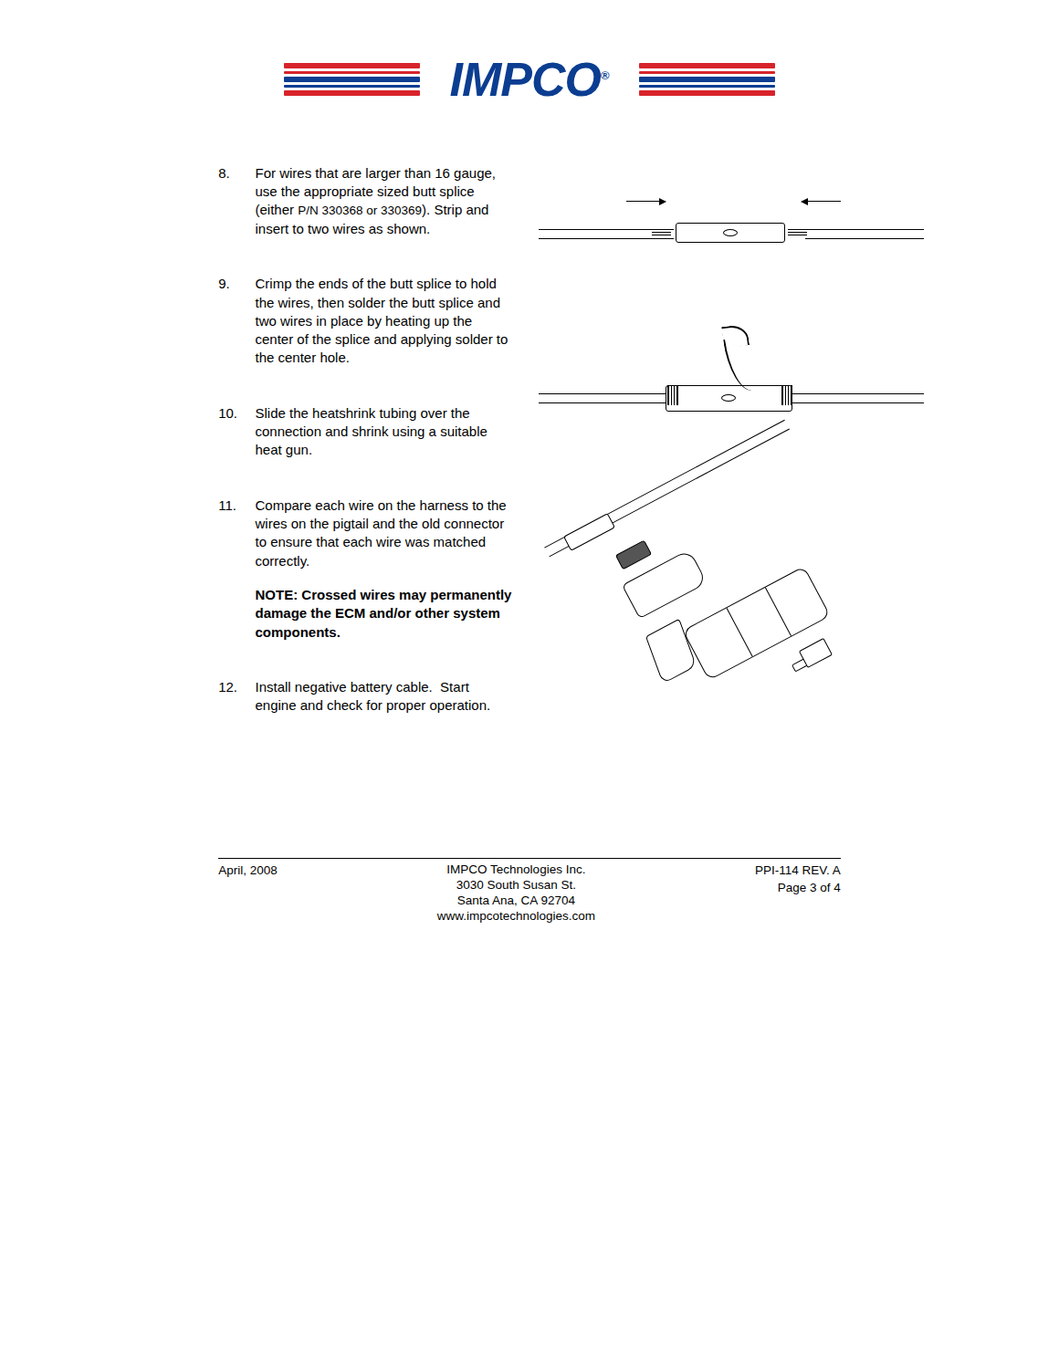IMPCO®
8. For wires that are larger than 16 gauge, use the appropriate sized butt splice (either P/N 330368 or 330369). Strip and insert to two wires as shown.
9. Crimp the ends of the butt splice to hold the wires, then solder the butt splice and two wires in place by heating up the center of the splice and applying solder to the center hole.
10. Slide the heatshrink tubing over the connection and shrink using a suitable heat gun.
11. Compare each wire on the harness to the wires on the pigtail and the old connector to ensure that each wire was matched correctly.
NOTE: Crossed wires may permanently damage the ECM and/or other system components.
12. Install negative battery cable. Start engine and check for proper operation.
April, 2008
IMPCO Technologies Inc.
3030 South Susan St.
Santa Ana, CA 92704
www.impcotechnologies.com
PPI-114 REV. A
Page 3 of 4